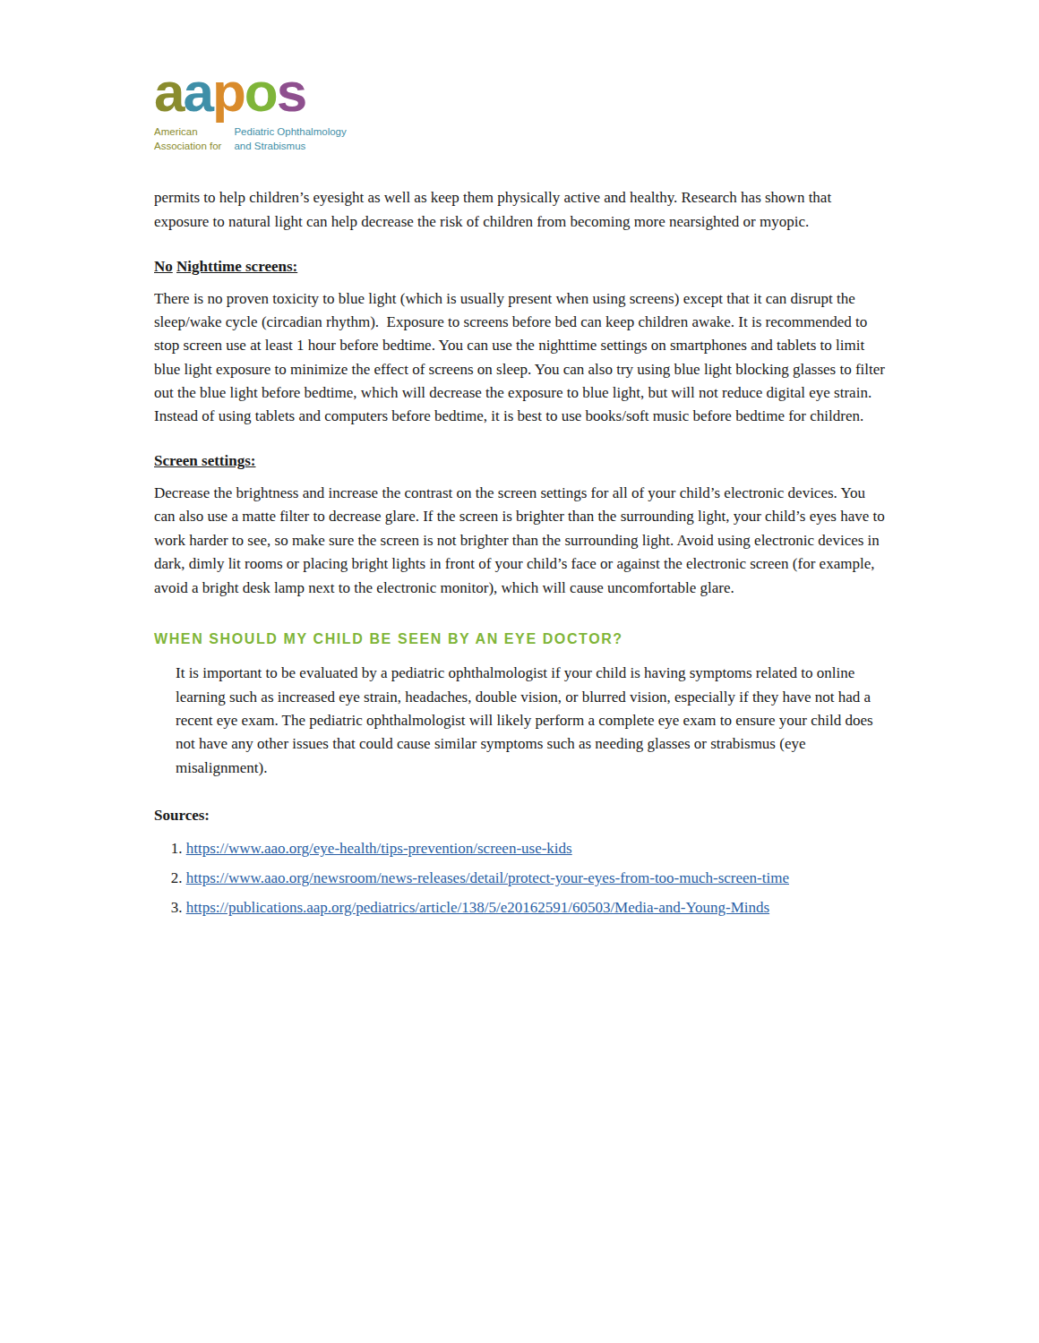aapos
American
Association for Pediatric Ophthalmology
and Strabismus
permits to help children’s eyesight as well as keep them physically active and healthy. Research has shown that exposure to natural light can help decrease the risk of children from becoming more nearsighted or myopic.
No Nighttime screens:
There is no proven toxicity to blue light (which is usually present when using screens) except that it can disrupt the sleep/wake cycle (circadian rhythm). Exposure to screens before bed can keep children awake. It is recommended to stop screen use at least 1 hour before bedtime. You can use the nighttime settings on smartphones and tablets to limit blue light exposure to minimize the effect of screens on sleep. You can also try using blue light blocking glasses to filter out the blue light before bedtime, which will decrease the exposure to blue light, but will not reduce digital eye strain. Instead of using tablets and computers before bedtime, it is best to use books/soft music before bedtime for children.
Screen settings:
Decrease the brightness and increase the contrast on the screen settings for all of your child’s electronic devices. You can also use a matte filter to decrease glare. If the screen is brighter than the surrounding light, your child’s eyes have to work harder to see, so make sure the screen is not brighter than the surrounding light. Avoid using electronic devices in dark, dimly lit rooms or placing bright lights in front of your child’s face or against the electronic screen (for example, avoid a bright desk lamp next to the electronic monitor), which will cause uncomfortable glare.
When should my child be seen by an eye doctor?
It is important to be evaluated by a pediatric ophthalmologist if your child is having symptoms related to online learning such as increased eye strain, headaches, double vision, or blurred vision, especially if they have not had a recent eye exam. The pediatric ophthalmologist will likely perform a complete eye exam to ensure your child does not have any other issues that could cause similar symptoms such as needing glasses or strabismus (eye misalignment).
Sources:
https://www.aao.org/eye-health/tips-prevention/screen-use-kids
https://www.aao.org/newsroom/news-releases/detail/protect-your-eyes-from-too-much-screen-time
https://publications.aap.org/pediatrics/article/138/5/e20162591/60503/Media-and-Young-Minds